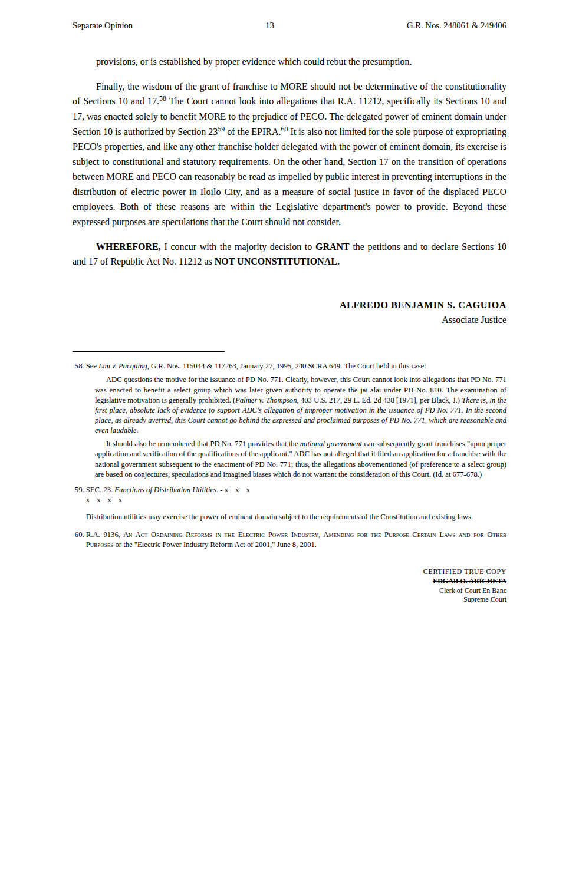Separate Opinion 13 G.R. Nos. 248061 & 249406
provisions, or is established by proper evidence which could rebut the presumption.
Finally, the wisdom of the grant of franchise to MORE should not be determinative of the constitutionality of Sections 10 and 17.58 The Court cannot look into allegations that R.A. 11212, specifically its Sections 10 and 17, was enacted solely to benefit MORE to the prejudice of PECO. The delegated power of eminent domain under Section 10 is authorized by Section 2359 of the EPIRA.60 It is also not limited for the sole purpose of expropriating PECO's properties, and like any other franchise holder delegated with the power of eminent domain, its exercise is subject to constitutional and statutory requirements. On the other hand, Section 17 on the transition of operations between MORE and PECO can reasonably be read as impelled by public interest in preventing interruptions in the distribution of electric power in Iloilo City, and as a measure of social justice in favor of the displaced PECO employees. Both of these reasons are within the Legislative department's power to provide. Beyond these expressed purposes are speculations that the Court should not consider.
WHEREFORE, I concur with the majority decision to GRANT the petitions and to declare Sections 10 and 17 of Republic Act No. 11212 as NOT UNCONSTITUTIONAL.
ALFREDO BENJAMIN S. CAGUIOA
Associate Justice
See Lim v. Pacquing, G.R. Nos. 115044 & 117263, January 27, 1995, 240 SCRA 649. The Court held in this case:
ADC questions the motive for the issuance of PD No. 771. Clearly, however, this Court cannot look into allegations that PD No. 771 was enacted to benefit a select group which was later given authority to operate the jai-alai under PD No. 810. The examination of legislative motivation is generally prohibited. (Palmer v. Thompson, 403 U.S. 217, 29 L. Ed. 2d 438 [1971], per Black, J.) There is, in the first place, absolute lack of evidence to support ADC's allegation of improper motivation in the issuance of PD No. 771. In the second place, as already averred, this Court cannot go behind the expressed and proclaimed purposes of PD No. 771, which are reasonable and even laudable.
It should also be remembered that PD No. 771 provides that the national government can subsequently grant franchises "upon proper application and verification of the qualifications of the applicant." ADC has not alleged that it filed an application for a franchise with the national government subsequent to the enactment of PD No. 771; thus, the allegations abovementioned (of preference to a select group) are based on conjectures, speculations and imagined biases which do not warrant the consideration of this Court. (Id. at 677-678.)
SEC. 23. Functions of Distribution Utilities. - x x x
x x x x
Distribution utilities may exercise the power of eminent domain subject to the requirements of the Constitution and existing laws.
R.A. 9136, An Act Ordaining Reforms in the Electric Power Industry, Amending for the Purpose Certain Laws and for Other Purposes or the "Electric Power Industry Reform Act of 2001," June 8, 2001.
CERTIFIED TRUE COPY
EDGAR O. ARICHETA
Clerk of Court En Banc
Supreme Court